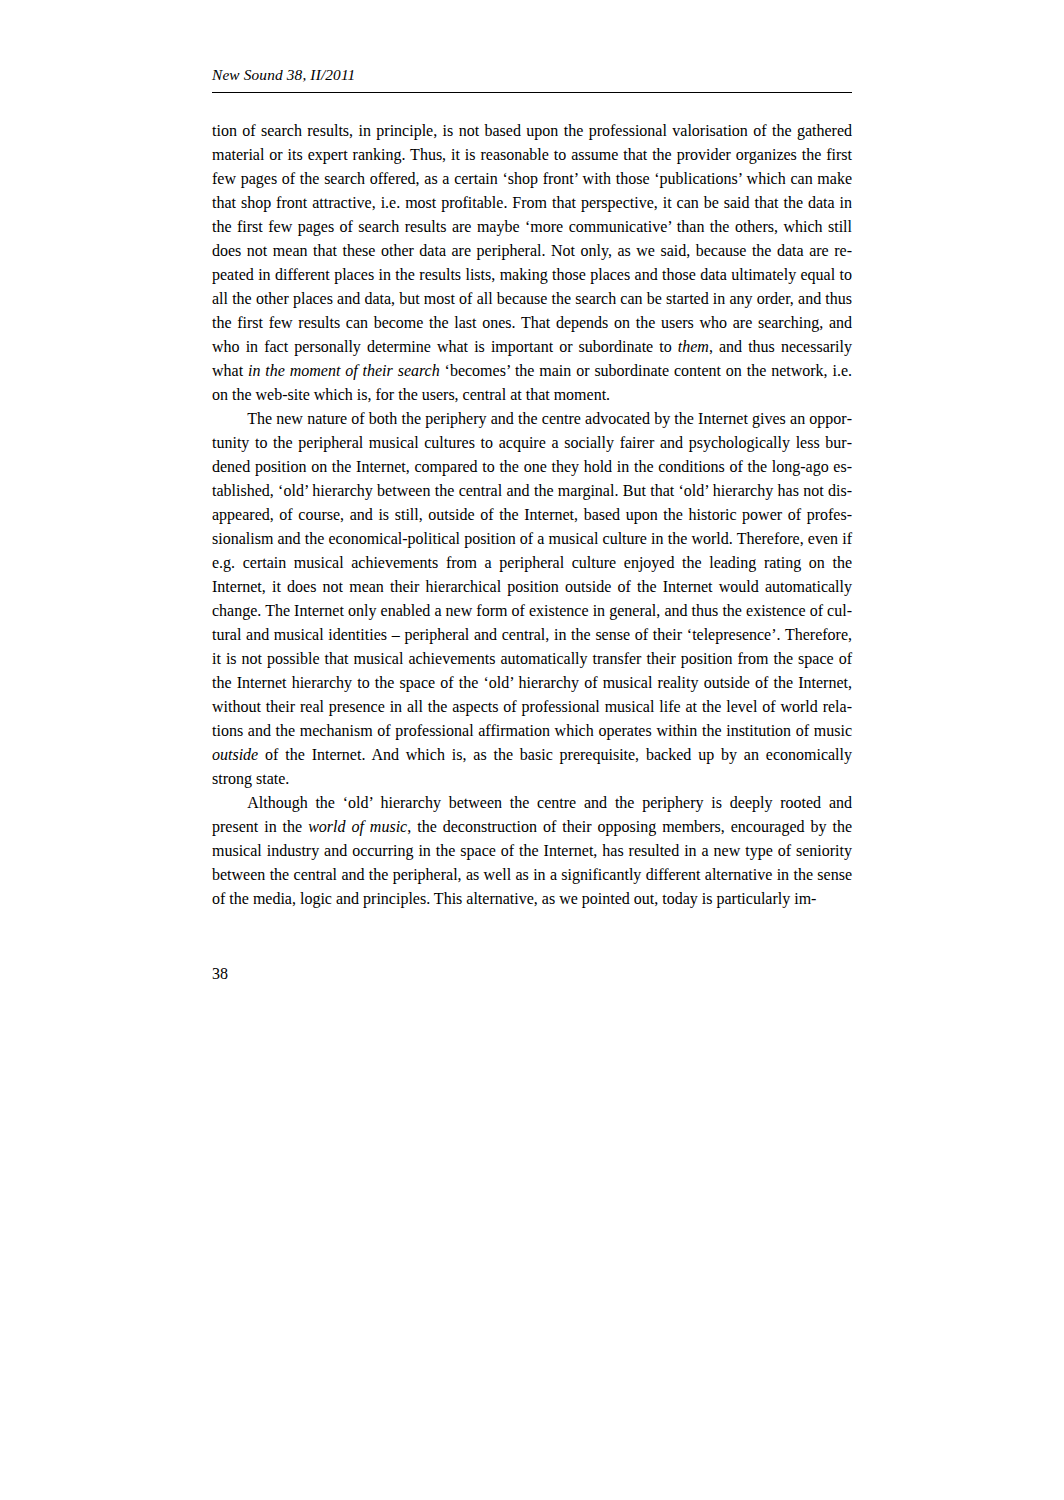New Sound 38, II/2011
tion of search results, in principle, is not based upon the professional valorisation of the gathered material or its expert ranking. Thus, it is reasonable to assume that the provider organizes the first few pages of the search offered, as a certain ‘shop front’ with those ‘publications’ which can make that shop front attractive, i.e. most profitable. From that perspective, it can be said that the data in the first few pages of search results are maybe ‘more communicative’ than the others, which still does not mean that these other data are peripheral. Not only, as we said, because the data are repeated in different places in the results lists, making those places and those data ultimately equal to all the other places and data, but most of all because the search can be started in any order, and thus the first few results can become the last ones. That depends on the users who are searching, and who in fact personally determine what is important or subordinate to them, and thus necessarily what in the moment of their search ‘becomes’ the main or subordinate content on the network, i.e. on the web-site which is, for the users, central at that moment.
The new nature of both the periphery and the centre advocated by the Internet gives an opportunity to the peripheral musical cultures to acquire a socially fairer and psychologically less burdened position on the Internet, compared to the one they hold in the conditions of the long-ago established, ‘old’ hierarchy between the central and the marginal. But that ‘old’ hierarchy has not disappeared, of course, and is still, outside of the Internet, based upon the historic power of professionalism and the economical-political position of a musical culture in the world. Therefore, even if e.g. certain musical achievements from a peripheral culture enjoyed the leading rating on the Internet, it does not mean their hierarchical position outside of the Internet would automatically change. The Internet only enabled a new form of existence in general, and thus the existence of cultural and musical identities – peripheral and central, in the sense of their ‘telepresence’. Therefore, it is not possible that musical achievements automatically transfer their position from the space of the Internet hierarchy to the space of the ‘old’ hierarchy of musical reality outside of the Internet, without their real presence in all the aspects of professional musical life at the level of world relations and the mechanism of professional affirmation which operates within the institution of music outside of the Internet. And which is, as the basic prerequisite, backed up by an economically strong state.
Although the ‘old’ hierarchy between the centre and the periphery is deeply rooted and present in the world of music, the deconstruction of their opposing members, encouraged by the musical industry and occurring in the space of the Internet, has resulted in a new type of seniority between the central and the peripheral, as well as in a significantly different alternative in the sense of the media, logic and principles. This alternative, as we pointed out, today is particularly im-
38